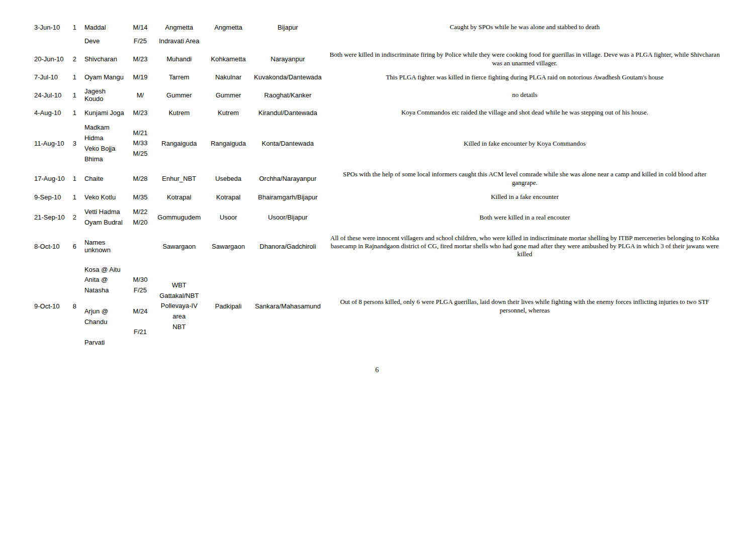| 3-Jun-10 | 1 | Maddal | M/14 | Angmetta | Angmetta | Bijapur | Caught by SPOs while he was alone and stabbed to death |
| | | Deve | F/25 | Indravati Area | | | |
| 20-Jun-10 | 2 | Shivcharan | M/23 | Muhandi | Kohkametta | Narayanpur | Both were killed in indiscriminate firing by Police while they were cooking food for guerillas in village. Deve was a PLGA fighter, while Shivcharan was an unarmed villager. |
| 7-Jul-10 | 1 | Oyam Mangu | M/19 | Tarrem | Nakulnar | Kuvakonda/Dantewada | This PLGA fighter was killed in fierce fighting during PLGA raid on notorious Awadhesh Goutam's house |
| 24-Jul-10 | 1 | Jagesh Koudo | M/ | Gummer | Gummer | Raoghat/Kanker | no details |
| 4-Aug-10 | 1 | Kunjami Joga | M/23 | Kutrem | Kutrem | Kirandul/Dantewada | Koya Commandos etc raided the village and shot dead while he was stepping out of his house. |
| 11-Aug-10 | 3 | Madkam Hidma Veko Bojja Bhima | M/21 M/33 M/25 | Rangaiguda | Rangaiguda | Konta/Dantewada | Killed in fake encounter by Koya Commandos |
| 17-Aug-10 | 1 | Chaite | M/28 | Enhur_NBT | Usebeda | Orchha/Narayanpur | SPOs with the help of some local informers caught this ACM level comrade while she was alone near a camp and killed in cold blood after gangrape. |
| 9-Sep-10 | 1 | Veko Kotlu | M/35 | Kotrapal | Kotrapal | Bhairamgarh/Bijapur | Killed in a fake encounter |
| 21-Sep-10 | 2 | Vetti Hadma Oyam Budral | M/22 M/20 | Gommugudem | Usoor | Usoor/Bijapur | Both were killed in a real encouter |
| 8-Oct-10 | 6 | Names unknown | | Sawargaon | Sawargaon | Dhanora/Gadchiroli | All of these were innocent villagers and school children, who were killed in indiscriminate mortar shelling by ITBP merceneries belonging to Kohka basecamp in Rajnandgaon district of CG, fired mortar shells who had gone mad after they were ambushed by PLGA in which 3 of their jawans were killed |
| 9-Oct-10 | 8 | Kosa @ Aitu Anita @ Natasha Arjun @ Chandu Parvati | M/30 F/25 M/24 F/21 | WBT Gattakal/NBT Pollevaya-IV area NBT | Padkipali | Sankara/Mahasamund | Out of 8 persons killed, only 6 were PLGA guerillas, laid down their lives while fighting with the enemy forces inflicting injuries to two STF personnel, whereas |
6